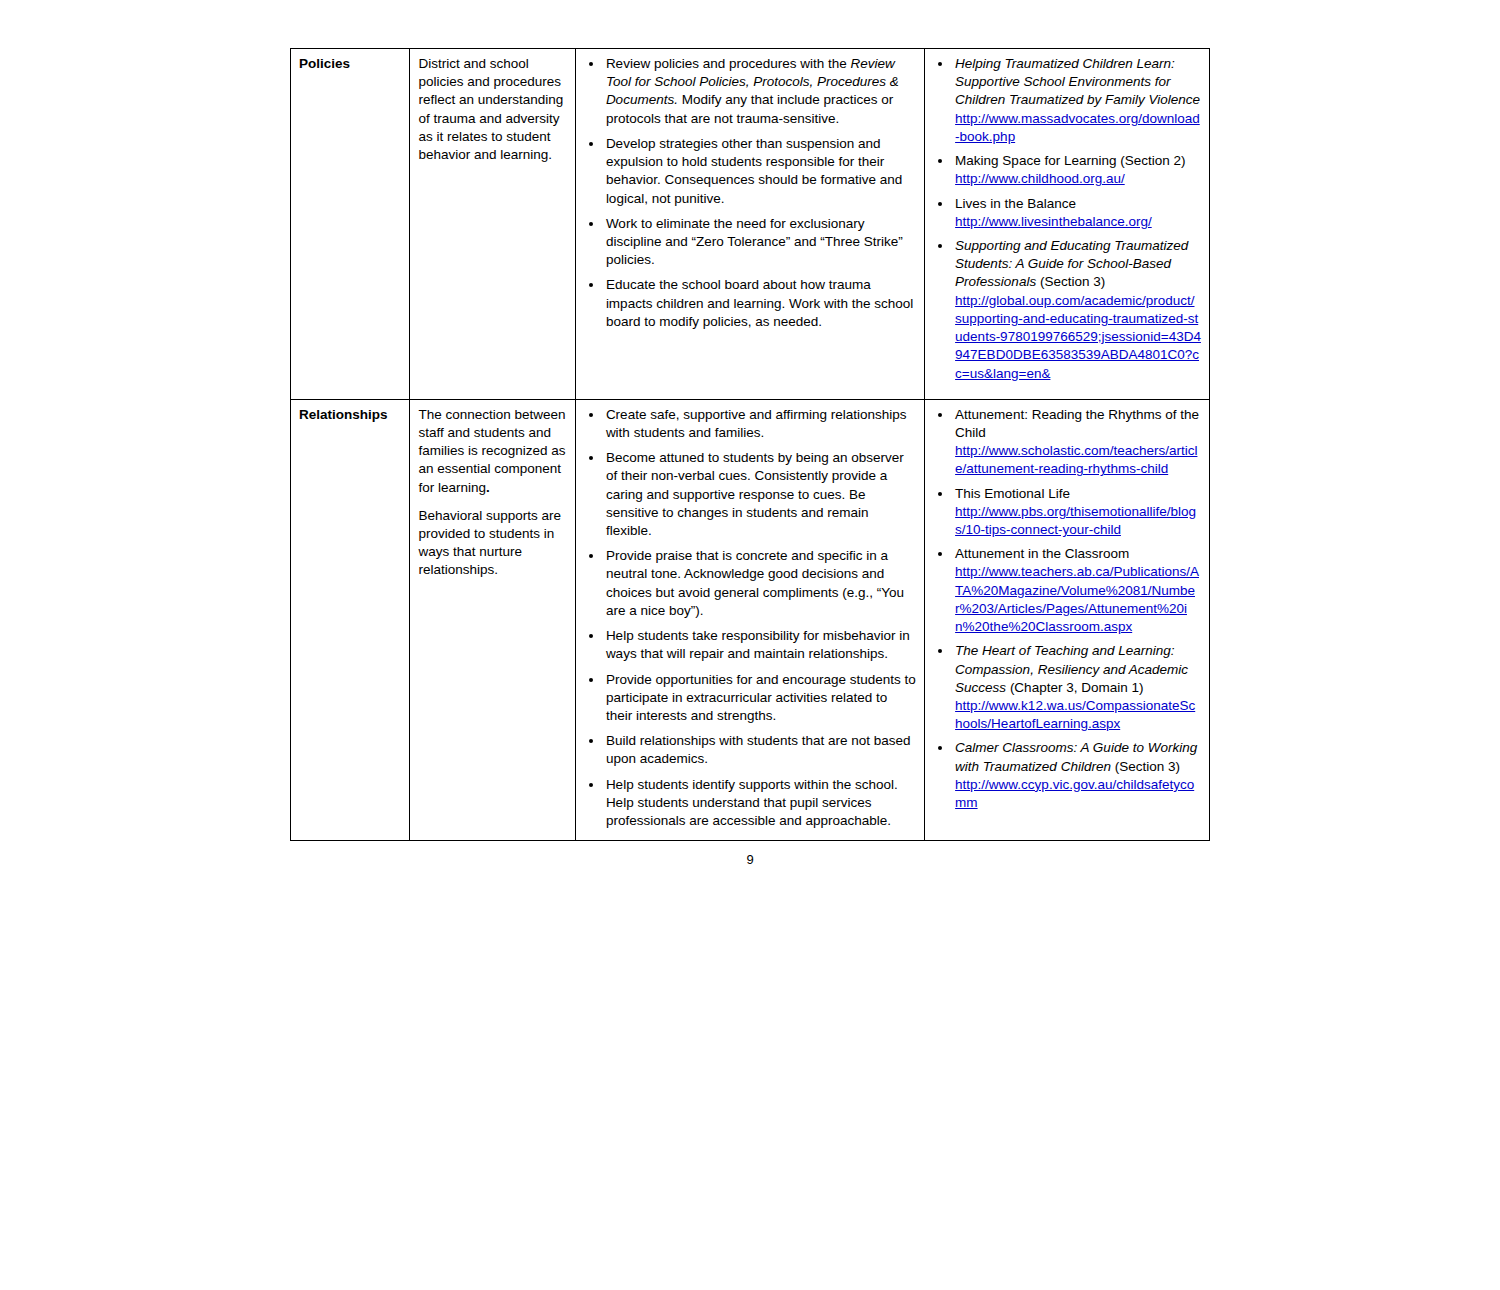| Policies | District and school policies and procedures reflect an understanding of trauma and adversity as it relates to student behavior and learning. | Review policies and procedures with the Review Tool for School Policies, Protocols, Procedures & Documents. Modify any that include practices or protocols that are not trauma-sensitive. Develop strategies other than suspension and expulsion to hold students responsible for their behavior. Consequences should be formative and logical, not punitive. Work to eliminate the need for exclusionary discipline and “Zero Tolerance” and “Three Strike” policies. Educate the school board about how trauma impacts children and learning. Work with the school board to modify policies, as needed. | Helping Traumatized Children Learn: Supportive School Environments for Children Traumatized by Family Violence http://www.massadvocates.org/download-book.php Making Space for Learning (Section 2) http://www.childhood.org.au/ Lives in the Balance http://www.livesinthebalance.org/ Supporting and Educating Traumatized Students: A Guide for School-Based Professionals (Section 3) http://global.oup.com/academic/product/supporting-and-educating-traumatized-students-9780199766529;jsessionid=43D4947EBD0DBE63583539ABDA4801C0?cc=us&lang=en& |
| Relationships | The connection between staff and students and families is recognized as an essential component for learning . Behavioral supports are provided to students in ways that nurture relationships. | Create safe, supportive and affirming relationships with students and families. Become attuned to students by being an observer of their non-verbal cues. Consistently provide a caring and supportive response to cues. Be sensitive to changes in students and remain flexible. Provide praise that is concrete and specific in a neutral tone. Acknowledge good decisions and choices but avoid general compliments (e.g., “You are a nice boy”). Help students take responsibility for misbehavior in ways that will repair and maintain relationships. Provide opportunities for and encourage students to participate in extracurricular activities related to their interests and strengths. Build relationships with students that are not based upon academics. Help students identify supports within the school. Help students understand that pupil services professionals are accessible and approachable. | Attunement: Reading the Rhythms of the Child http://www.scholastic.com/teachers/article/attunement-reading-rhythms-child This Emotional Life http://www.pbs.org/thisemotionallife/blogs/10-tips-connect-your-child Attunement in the Classroom http://www.teachers.ab.ca/Publications/ATA%20Magazine/Volume%2081/Number%203/Articles/Pages/Attunement%20in%20the%20Classroom.aspx The Heart of Teaching and Learning: Compassion, Resiliency and Academic Success (Chapter 3, Domain 1) http://www.k12.wa.us/CompassionateSchools/HeartofLearning.aspx Calmer Classrooms: A Guide to Working with Traumatized Children (Section 3) http://www.ccyp.vic.gov.au/childsafetycomm |
9